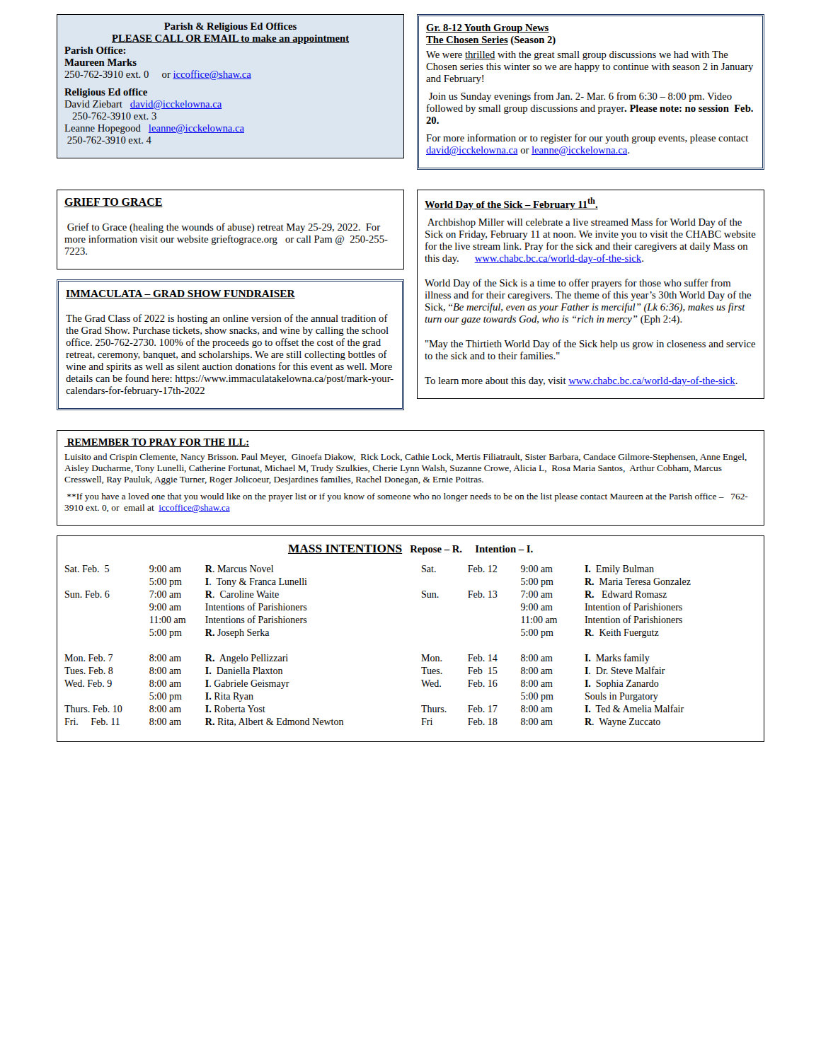Parish & Religious Ed Offices
PLEASE CALL OR EMAIL to make an appointment
Parish Office:
Maureen Marks
250-762-3910 ext. 0 or iccoffice@shaw.ca
Religious Ed office
David Ziebart david@icckelowna.ca
250-762-3910 ext. 3
Leanne Hopegood leanne@icckelowna.ca
250-762-3910 ext. 4
Gr. 8-12 Youth Group News
The Chosen Series (Season 2)
We were thrilled with the great small group discussions we had with The Chosen series this winter so we are happy to continue with season 2 in January and February!
Join us Sunday evenings from Jan. 2- Mar. 6 from 6:30 – 8:00 pm. Video followed by small group discussions and prayer. Please note: no session Feb. 20.
For more information or to register for our youth group events, please contact david@icckelowna.ca or leanne@icckelowna.ca.
GRIEF TO GRACE
Grief to Grace (healing the wounds of abuse) retreat May 25-29, 2022. For more information visit our website grieftograce.org or call Pam @ 250-255-7223.
IMMACULATA – GRAD SHOW FUNDRAISER
The Grad Class of 2022 is hosting an online version of the annual tradition of the Grad Show. Purchase tickets, show snacks, and wine by calling the school office. 250-762-2730. 100% of the proceeds go to offset the cost of the grad retreat, ceremony, banquet, and scholarships. We are still collecting bottles of wine and spirits as well as silent auction donations for this event as well. More details can be found here: https://www.immaculatakelowna.ca/post/mark-your-calendars-for-february-17th-2022
World Day of the Sick – February 11th.
Archbishop Miller will celebrate a live streamed Mass for World Day of the Sick on Friday, February 11 at noon. We invite you to visit the CHABC website for the live stream link. Pray for the sick and their caregivers at daily Mass on this day. www.chabc.bc.ca/world-day-of-the-sick.
World Day of the Sick is a time to offer prayers for those who suffer from illness and for their caregivers. The theme of this year’s 30th World Day of the Sick, “Be merciful, even as your Father is merciful” (Lk 6:36), makes us first turn our gaze towards God, who is “rich in mercy” (Eph 2:4).
"May the Thirtieth World Day of the Sick help us grow in closeness and service to the sick and to their families."
To learn more about this day, visit www.chabc.bc.ca/world-day-of-the-sick.
REMEMBER TO PRAY FOR THE ILL:
Luisito and Crispin Clemente, Nancy Brisson. Paul Meyer, Ginoefa Diakow, Rick Lock, Cathie Lock, Mertis Filiatrault, Sister Barbara, Candace Gilmore-Stephensen, Anne Engel, Aisley Ducharme, Tony Lunelli, Catherine Fortunat, Michael M, Trudy Szulkies, Cherie Lynn Walsh, Suzanne Crowe, Alicia L, Rosa Maria Santos, Arthur Cobham, Marcus Cresswell, Ray Pauluk, Aggie Turner, Roger Jolicoeur, Desjardines families, Rachel Donegan, & Ernie Poitras.
**If you have a loved one that you would like on the prayer list or if you know of someone who no longer needs to be on the list please contact Maureen at the Parish office – 762-3910 ext. 0, or email at iccoffice@shaw.ca
MASS INTENTIONS Repose – R. Intention – I.
| Sat. Feb. 5 | 9:00 am | R . Marcus Novel |
| | 5:00 pm | I . Tony & Franca Lunelli |
| Sun. Feb. 6 | 7:00 am | R . Caroline Waite |
| | 9:00 am | Intentions of Parishioners |
| | 11:00 am | Intentions of Parishioners |
| | 5:00 pm | R. Joseph Serka |
| Mon. Feb. 7 | 8:00 am | R. Angelo Pellizzari |
| Tues. Feb. 8 | 8:00 am | I. Daniella Plaxton |
| Wed. Feb. 9 | 8:00 am | I . Gabriele Geismayr |
| | 5:00 pm | I. Rita Ryan |
| Thurs. Feb. 10 | 8:00 am | I. Roberta Yost |
| Fri. Feb. 11 | 8:00 am | R. Rita, Albert & Edmond Newton |
| Sat. | Feb. 12 | 9:00 am | I. Emily Bulman |
| | | 5:00 pm | R. Maria Teresa Gonzalez |
| Sun. | Feb. 13 | 7:00 am | R. Edward Romasz |
| | | 9:00 am | Intention of Parishioners |
| | | 11:00 am | Intention of Parishioners |
| | | 5:00 pm | R . Keith Fuergutz |
| Mon. | Feb. 14 | 8:00 am | I. Marks family |
| Tues. | Feb 15 | 8:00 am | I . Dr. Steve Malfair |
| Wed. | Feb. 16 | 8:00 am | I. Sophia Zanardo |
| | | 5:00 pm | Souls in Purgatory |
| Thurs. | Feb. 17 | 8:00 am | I. Ted & Amelia Malfair |
| Fri | Feb. 18 | 8:00 am | R . Wayne Zuccato |